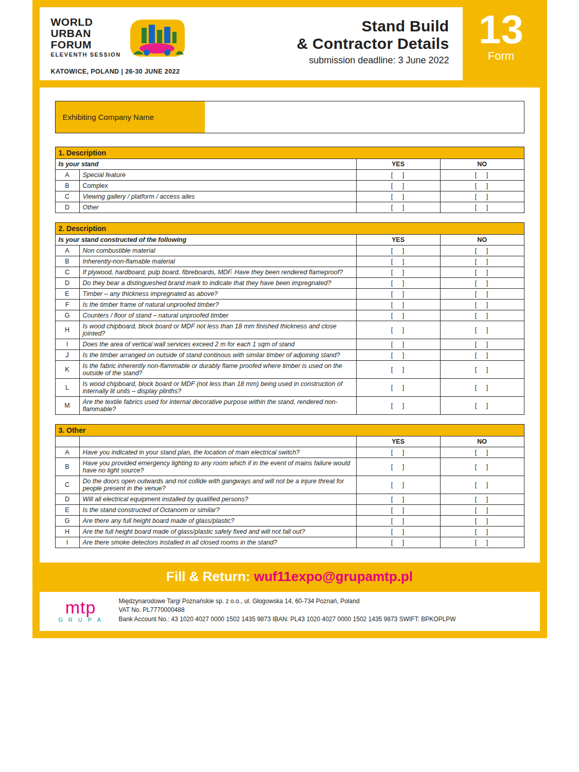WORLD
URBAN
FORUM
ELEVENTH SESSION
KATOWICE, POLAND | 26-30 JUNE 2022
Stand Build
& Contractor Details
submission deadline: 3 June 2022
13
Form
Exhibiting Company Name
| 1. Description |
| Is your stand | YES | NO |
| A | Special feature | [ ] | [ ] |
| B | Complex | [ ] | [ ] |
| C | Viewing gallery / platform / access ailes | [ ] | [ ] |
| D | Other | [ ] | [ ] |
| 2. Description |
| Is your stand constructed of the following | YES | NO |
| A | Non combustible material | [ ] | [ ] |
| B | Inherently-non-flamable material | [ ] | [ ] |
| C | If plywood, hardboard, pulp board, fibreboards, MDF. Have they been rendered flameproof? | [ ] | [ ] |
| D | Do they bear a distingueshed brand mark to indicate that they have been impregnated? | [ ] | [ ] |
| E | Timber – any thickness impregnated as above? | [ ] | [ ] |
| F | Is the timber frame of natural unproofed timber? | [ ] | [ ] |
| G | Counters / floor of stand – natural unproofed timber | [ ] | [ ] |
| H | Is wood chipboard, block board or MDF not less than 18 mm finished thickness and close jointed? | [ ] | [ ] |
| I | Does the area of vertical wall services exceed 2 m for each 1 sqm of stand | [ ] | [ ] |
| J | Is the timber arranged on outside of stand continous with similar timber of adjoining stand? | [ ] | [ ] |
| K | Is the fabric inherently non-flammable or durably flame proofed where timber is used on the outside of the stand? | [ ] | [ ] |
| L | Is wood chipboard, block board or MDF (not less than 18 mm) being used in construction of internally lit units – display plinths? | [ ] | [ ] |
| M | Are the textile fabrics used for internal decorative purpose within the stand, rendered non-flammable? | [ ] | [ ] |
| 3. Other |
| | | YES | NO |
| A | Have you indicated in your stand plan, the location of main electrical switch? | [ ] | [ ] |
| B | Have you provided emergency lighting to any room which if in the event of mains failure would have no light source? | [ ] | [ ] |
| C | Do the doors open outwards and not collide with gangways and will not be a injure threat for people present in the venue? | [ ] | [ ] |
| D | Will all electrical equipment installed by qualified persons? | [ ] | [ ] |
| E | Is the stand constructed of Octanorm or similar? | [ ] | [ ] |
| G | Are there any full height board made of glass/plastic? | [ ] | [ ] |
| H | Are the full height board made of glass/plastic safely fixed and will not fall out? | [ ] | [ ] |
| I | Are there smoke detectors installed in all closed rooms in the stand? | [ ] | [ ] |
Fill & Return: wuf11expo@grupamtp.pl
mtp
G R U P A
Międzynarodowe Targi Poznańskie sp. z o.o., ul. Głogowska 14, 60-734 Poznań, Poland
VAT No. PL7770000488
Bank Account No.: 43 1020 4027 0000 1502 1435 9873 IBAN: PL43 1020 4027 0000 1502 1435 9873 SWIFT: BPKOPLPW